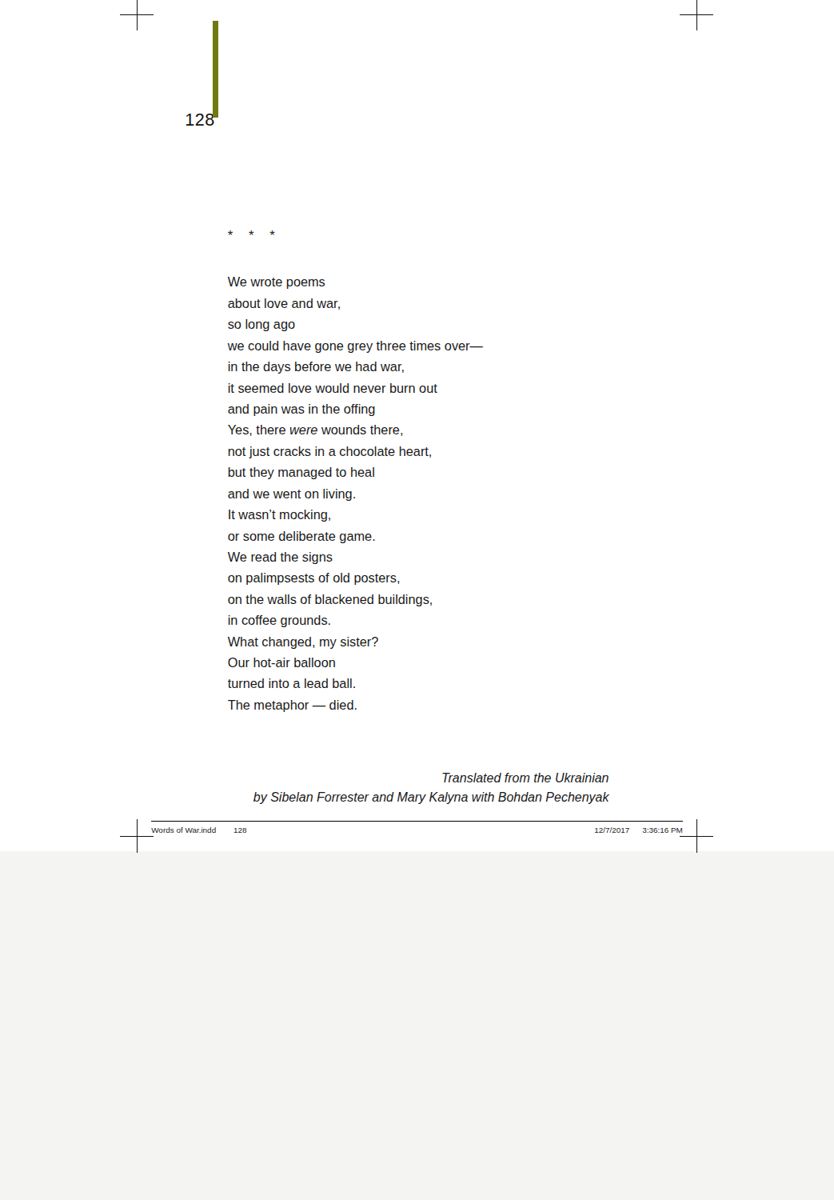128
* * *
We wrote poems
about love and war,
so long ago
we could have gone grey three times over—
in the days before we had war,
it seemed love would never burn out
and pain was in the offing
Yes, there were wounds there,
not just cracks in a chocolate heart,
but they managed to heal
and we went on living.
It wasn’t mocking,
or some deliberate game.
We read the signs
on palimpsests of old posters,
on the walls of blackened buildings,
in coffee grounds.
What changed, my sister?
Our hot-air balloon
turned into a lead ball.
The metaphor — died.
Translated from the Ukrainian
by Sibelan Forrester and Mary Kalyna with Bohdan Pechenyak
Words of War.indd 128
12/7/20173:36:16 PM